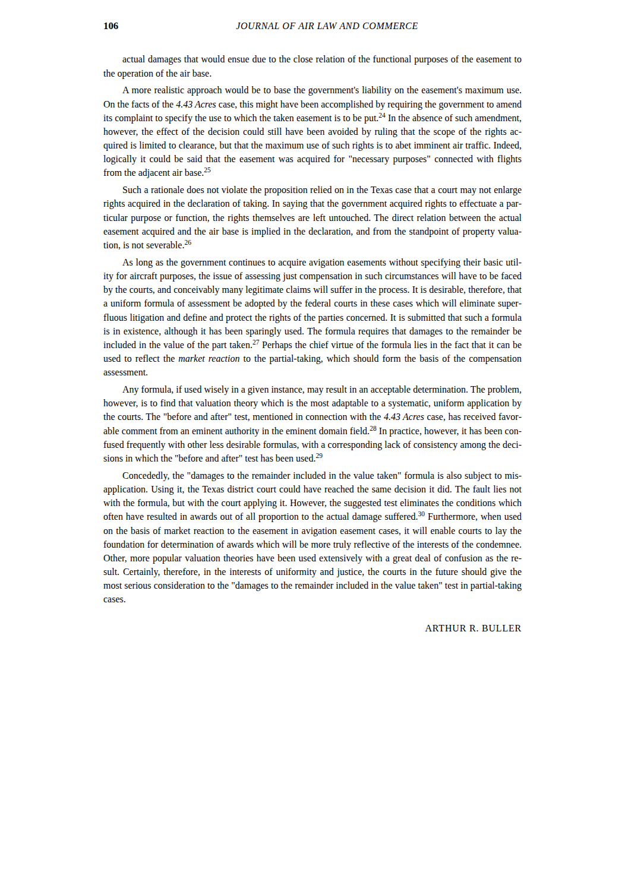106 JOURNAL OF AIR LAW AND COMMERCE
actual damages that would ensue due to the close relation of the functional purposes of the easement to the operation of the air base.
A more realistic approach would be to base the government's liability on the easement's maximum use. On the facts of the 4.43 Acres case, this might have been accomplished by requiring the government to amend its complaint to specify the use to which the taken easement is to be put.24 In the absence of such amendment, however, the effect of the decision could still have been avoided by ruling that the scope of the rights acquired is limited to clearance, but that the maximum use of such rights is to abet imminent air traffic. Indeed, logically it could be said that the easement was acquired for "necessary purposes" connected with flights from the adjacent air base.25
Such a rationale does not violate the proposition relied on in the Texas case that a court may not enlarge rights acquired in the declaration of taking. In saying that the government acquired rights to effectuate a particular purpose or function, the rights themselves are left untouched. The direct relation between the actual easement acquired and the air base is implied in the declaration, and from the standpoint of property valuation, is not severable.26
As long as the government continues to acquire avigation easements without specifying their basic utility for aircraft purposes, the issue of assessing just compensation in such circumstances will have to be faced by the courts, and conceivably many legitimate claims will suffer in the process. It is desirable, therefore, that a uniform formula of assessment be adopted by the federal courts in these cases which will eliminate superfluous litigation and define and protect the rights of the parties concerned. It is submitted that such a formula is in existence, although it has been sparingly used. The formula requires that damages to the remainder be included in the value of the part taken.27 Perhaps the chief virtue of the formula lies in the fact that it can be used to reflect the market reaction to the partial-taking, which should form the basis of the compensation assessment.
Any formula, if used wisely in a given instance, may result in an acceptable determination. The problem, however, is to find that valuation theory which is the most adaptable to a systematic, uniform application by the courts. The "before and after" test, mentioned in connection with the 4.43 Acres case, has received favorable comment from an eminent authority in the eminent domain field.28 In practice, however, it has been confused frequently with other less desirable formulas, with a corresponding lack of consistency among the decisions in which the "before and after" test has been used.29
Concededly, the "damages to the remainder included in the value taken" formula is also subject to misapplication. Using it, the Texas district court could have reached the same decision it did. The fault lies not with the formula, but with the court applying it. However, the suggested test eliminates the conditions which often have resulted in awards out of all proportion to the actual damage suffered.30 Furthermore, when used on the basis of market reaction to the easement in avigation easement cases, it will enable courts to lay the foundation for determination of awards which will be more truly reflective of the interests of the condemnee. Other, more popular valuation theories have been used extensively with a great deal of confusion as the result. Certainly, therefore, in the interests of uniformity and justice, the courts in the future should give the most serious consideration to the "damages to the remainder included in the value taken" test in partial-taking cases.
ARTHUR R. BULLER